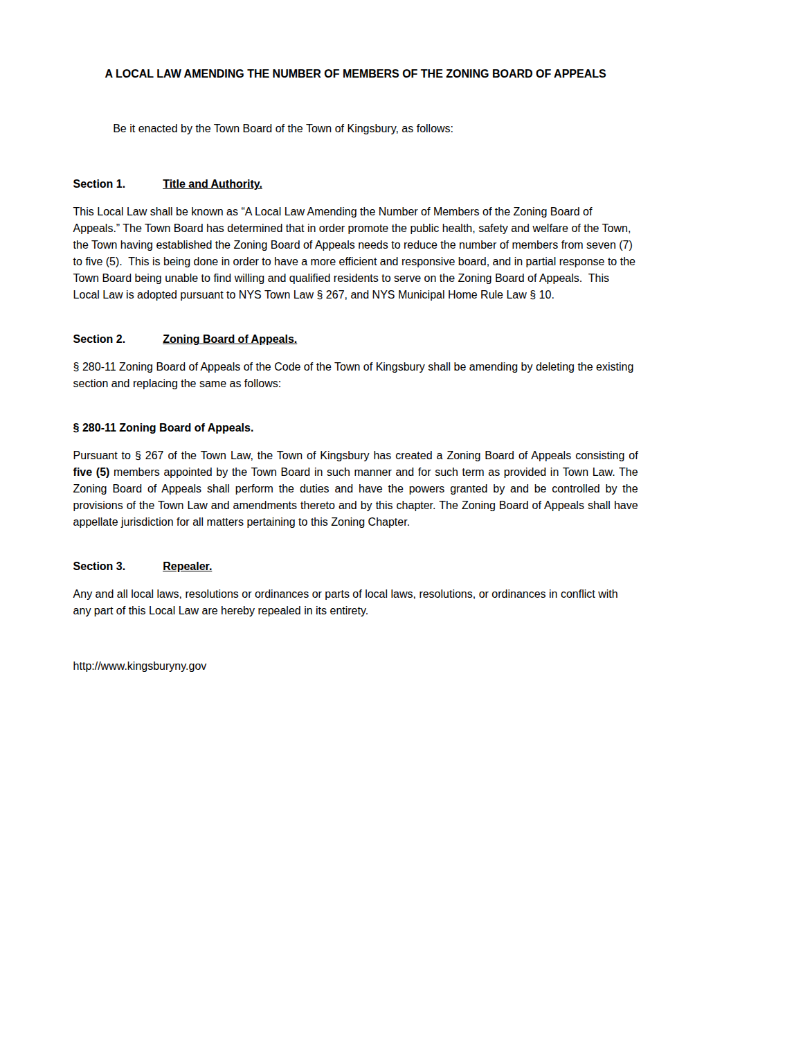A LOCAL LAW AMENDING THE NUMBER OF MEMBERS OF THE ZONING BOARD OF APPEALS
Be it enacted by the Town Board of the Town of Kingsbury, as follows:
Section 1. Title and Authority.
This Local Law shall be known as “A Local Law Amending the Number of Members of the Zoning Board of Appeals.” The Town Board has determined that in order promote the public health, safety and welfare of the Town, the Town having established the Zoning Board of Appeals needs to reduce the number of members from seven (7) to five (5). This is being done in order to have a more efficient and responsive board, and in partial response to the Town Board being unable to find willing and qualified residents to serve on the Zoning Board of Appeals. This Local Law is adopted pursuant to NYS Town Law § 267, and NYS Municipal Home Rule Law § 10.
Section 2. Zoning Board of Appeals.
§ 280-11 Zoning Board of Appeals of the Code of the Town of Kingsbury shall be amending by deleting the existing section and replacing the same as follows:
§ 280-11 Zoning Board of Appeals.
Pursuant to § 267 of the Town Law, the Town of Kingsbury has created a Zoning Board of Appeals consisting of five (5) members appointed by the Town Board in such manner and for such term as provided in Town Law. The Zoning Board of Appeals shall perform the duties and have the powers granted by and be controlled by the provisions of the Town Law and amendments thereto and by this chapter. The Zoning Board of Appeals shall have appellate jurisdiction for all matters pertaining to this Zoning Chapter.
Section 3. Repealer.
Any and all local laws, resolutions or ordinances or parts of local laws, resolutions, or ordinances in conflict with any part of this Local Law are hereby repealed in its entirety.
http://www.kingsburyny.gov